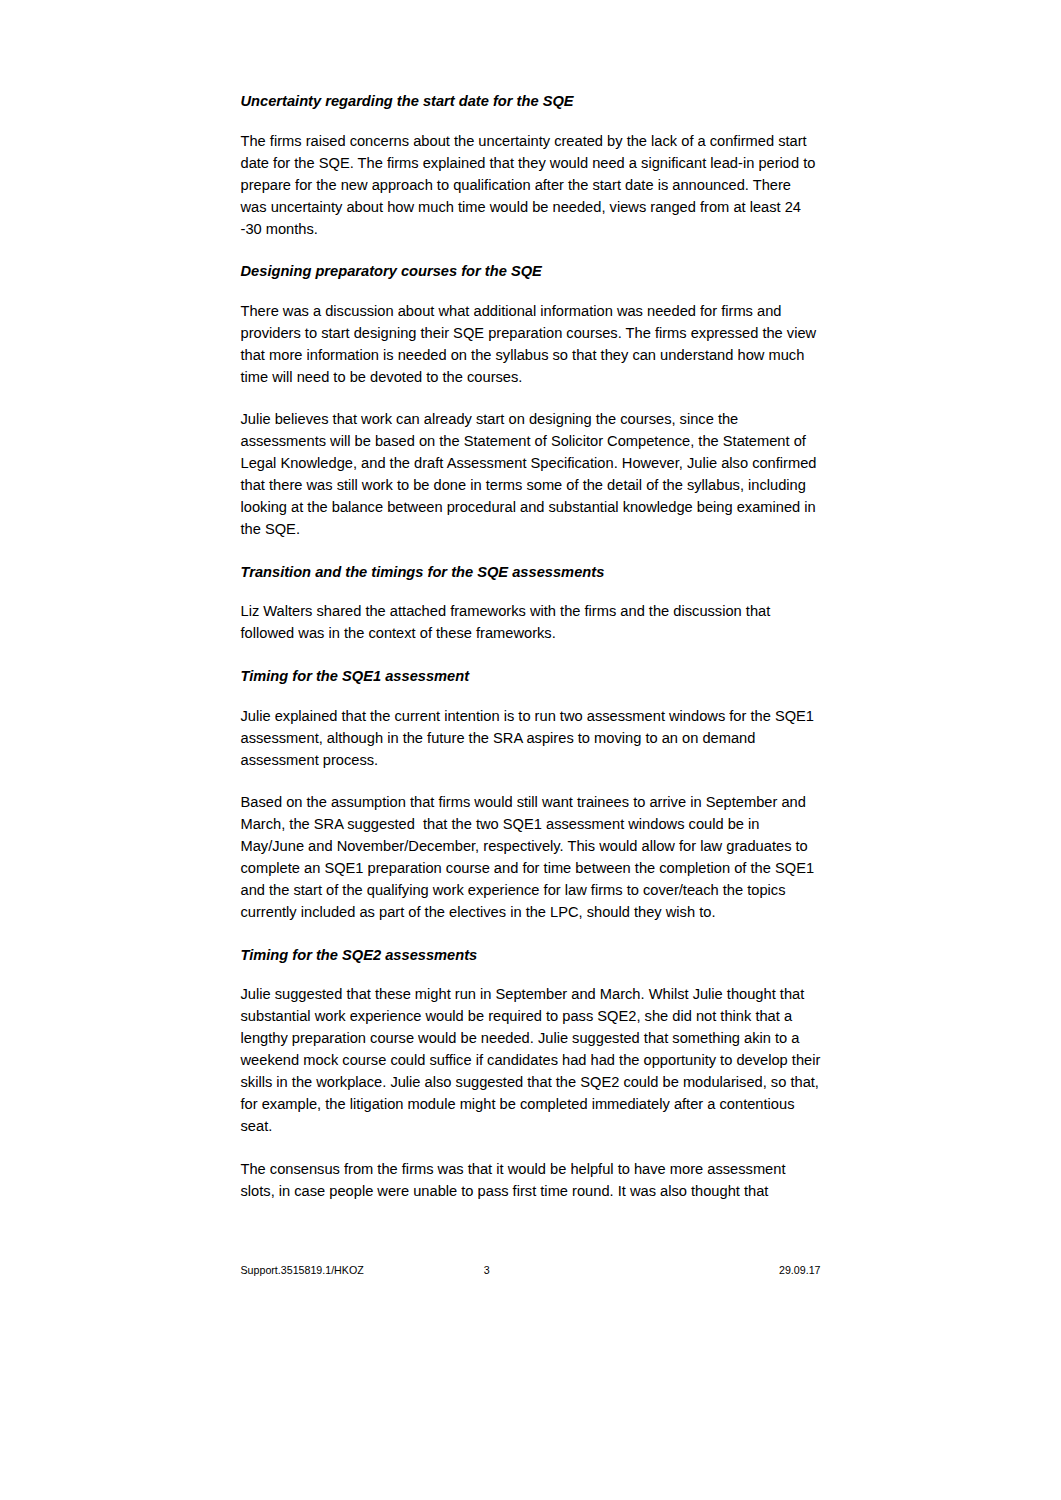Uncertainty regarding the start date for the SQE
The firms raised concerns about the uncertainty created by the lack of a confirmed start date for the SQE. The firms explained that they would need a significant lead-in period to prepare for the new approach to qualification after the start date is announced. There was uncertainty about how much time would be needed, views ranged from at least 24 -30 months.
Designing preparatory courses for the SQE
There was a discussion about what additional information was needed for firms and providers to start designing their SQE preparation courses. The firms expressed the view that more information is needed on the syllabus so that they can understand how much time will need to be devoted to the courses.
Julie believes that work can already start on designing the courses, since the assessments will be based on the Statement of Solicitor Competence, the Statement of Legal Knowledge, and the draft Assessment Specification. However, Julie also confirmed that there was still work to be done in terms some of the detail of the syllabus, including looking at the balance between procedural and substantial knowledge being examined in the SQE.
Transition and the timings for the SQE assessments
Liz Walters shared the attached frameworks with the firms and the discussion that followed was in the context of these frameworks.
Timing for the SQE1 assessment
Julie explained that the current intention is to run two assessment windows for the SQE1 assessment, although in the future the SRA aspires to moving to an on demand assessment process.
Based on the assumption that firms would still want trainees to arrive in September and March, the SRA suggested that the two SQE1 assessment windows could be in May/June and November/December, respectively. This would allow for law graduates to complete an SQE1 preparation course and for time between the completion of the SQE1 and the start of the qualifying work experience for law firms to cover/teach the topics currently included as part of the electives in the LPC, should they wish to.
Timing for the SQE2 assessments
Julie suggested that these might run in September and March. Whilst Julie thought that substantial work experience would be required to pass SQE2, she did not think that a lengthy preparation course would be needed. Julie suggested that something akin to a weekend mock course could suffice if candidates had had the opportunity to develop their skills in the workplace. Julie also suggested that the SQE2 could be modularised, so that, for example, the litigation module might be completed immediately after a contentious seat.
The consensus from the firms was that it would be helpful to have more assessment slots, in case people were unable to pass first time round. It was also thought that
Support.3515819.1/HKOZ
3
29.09.17